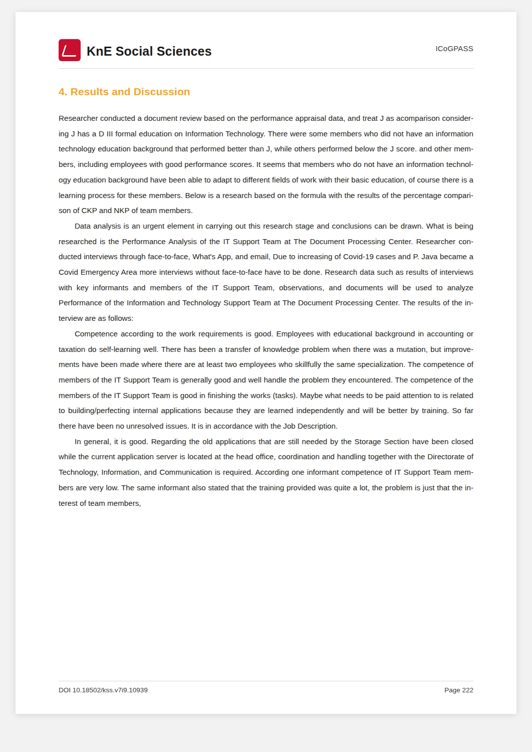KnE Social Sciences
ICoGPASS
4. Results and Discussion
Researcher conducted a document review based on the performance appraisal data, and treat J as acomparison considering J has a D III formal education on Information Technology. There were some members who did not have an information technology education background that performed better than J, while others performed below the J score. and other members, including employees with good performance scores. It seems that members who do not have an information technology education background have been able to adapt to different fields of work with their basic education, of course there is a learning process for these members. Below is a research based on the formula with the results of the percentage comparison of CKP and NKP of team members.
Data analysis is an urgent element in carrying out this research stage and conclusions can be drawn. What is being researched is the Performance Analysis of the IT Support Team at The Document Processing Center. Researcher conducted interviews through face-to-face, What's App, and email, Due to increasing of Covid-19 cases and P. Java became a Covid Emergency Area more interviews without face-to-face have to be done. Research data such as results of interviews with key informants and members of the IT Support Team, observations, and documents will be used to analyze Performance of the Information and Technology Support Team at The Document Processing Center. The results of the interview are as follows:
Competence according to the work requirements is good. Employees with educational background in accounting or taxation do self-learning well. There has been a transfer of knowledge problem when there was a mutation, but improvements have been made where there are at least two employees who skillfully the same specialization. The competence of members of the IT Support Team is generally good and well handle the problem they encountered. The competence of the members of the IT Support Team is good in finishing the works (tasks). Maybe what needs to be paid attention to is related to building/perfecting internal applications because they are learned independently and will be better by training. So far there have been no unresolved issues. It is in accordance with the Job Description.
In general, it is good. Regarding the old applications that are still needed by the Storage Section have been closed while the current application server is located at the head office, coordination and handling together with the Directorate of Technology, Information, and Communication is required. According one informant competence of IT Support Team members are very low. The same informant also stated that the training provided was quite a lot, the problem is just that the interest of team members,
DOI 10.18502/kss.v7i9.10939
Page 222